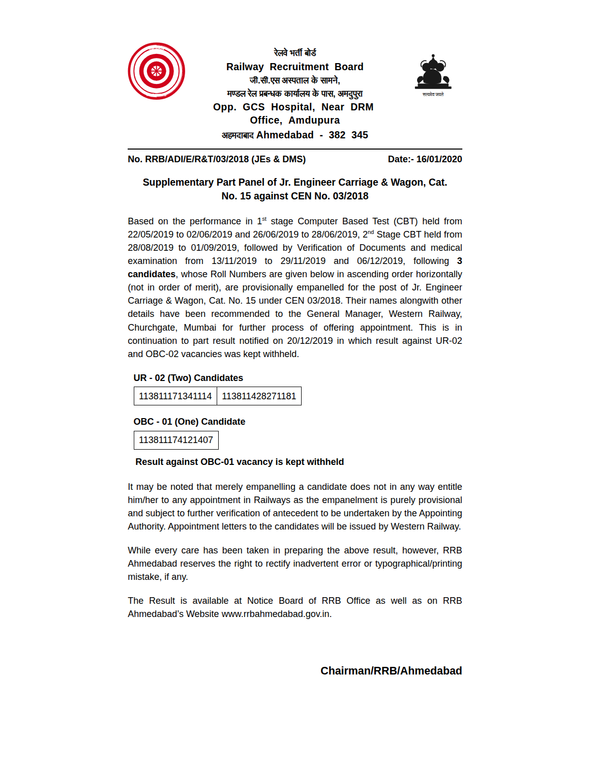INDIAN RAILWAYS
रेलवे भर्ती बोर्ड
Railway Recruitment Board
जी.सी.एस अस्पताल के सामने,
मण्डल रेल प्रबन्धक कार्यालय के पास, अमदुपुरा
Opp. GCS Hospital, Near DRM Office, Amdupura
अहमदाबाद Ahmedabad - 382 345
सत्यमेव जयते
No. RRB/ADI/E/R&T/03/2018 (JEs & DMS) Date:- 16/01/2020
Supplementary Part Panel of Jr. Engineer Carriage & Wagon, Cat. No. 15 against CEN No. 03/2018
Based on the performance in 1st stage Computer Based Test (CBT) held from 22/05/2019 to 02/06/2019 and 26/06/2019 to 28/06/2019, 2nd Stage CBT held from 28/08/2019 to 01/09/2019, followed by Verification of Documents and medical examination from 13/11/2019 to 29/11/2019 and 06/12/2019, following 3 candidates, whose Roll Numbers are given below in ascending order horizontally (not in order of merit), are provisionally empanelled for the post of Jr. Engineer Carriage & Wagon, Cat. No. 15 under CEN 03/2018. Their names alongwith other details have been recommended to the General Manager, Western Railway, Churchgate, Mumbai for further process of offering appointment. This is in continuation to part result notified on 20/12/2019 in which result against UR-02 and OBC-02 vacancies was kept withheld.
UR - 02 (Two) Candidates
| 113811171341114 | 113811428271181 |
OBC - 01 (One) Candidate
| 113811174121407 |
Result against OBC-01 vacancy is kept withheld
It may be noted that merely empanelling a candidate does not in any way entitle him/her to any appointment in Railways as the empanelment is purely provisional and subject to further verification of antecedent to be undertaken by the Appointing Authority. Appointment letters to the candidates will be issued by Western Railway.
While every care has been taken in preparing the above result, however, RRB Ahmedabad reserves the right to rectify inadvertent error or typographical/printing mistake, if any.
The Result is available at Notice Board of RRB Office as well as on RRB Ahmedabad’s Website www.rrbahmedabad.gov.in.
Chairman/RRB/Ahmedabad